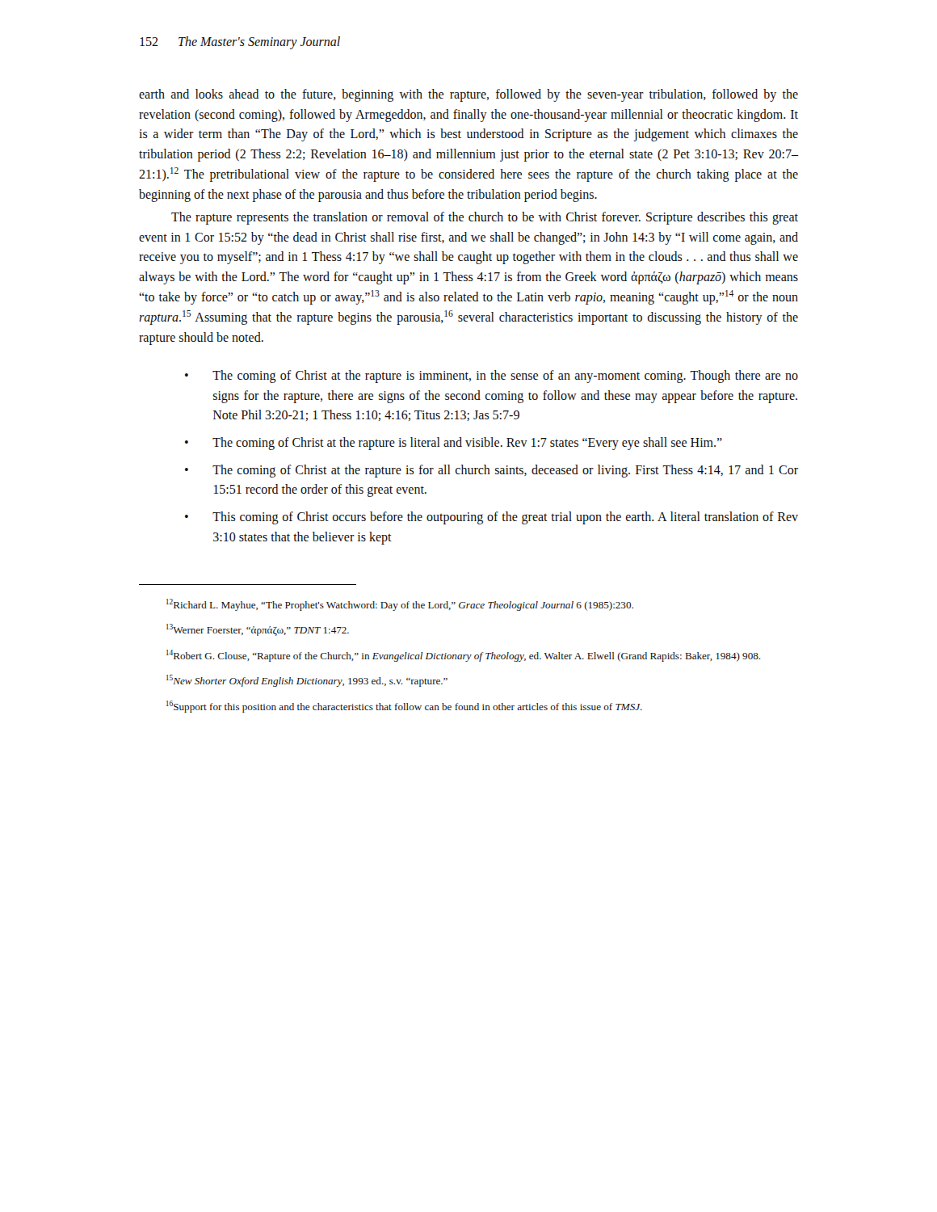152 The Master's Seminary Journal
earth and looks ahead to the future, beginning with the rapture, followed by the seven-year tribulation, followed by the revelation (second coming), followed by Armegeddon, and finally the one-thousand-year millennial or theocratic kingdom. It is a wider term than “The Day of the Lord,” which is best understood in Scripture as the judgement which climaxes the tribulation period (2 Thess 2:2; Revelation 16–18) and millennium just prior to the eternal state (2 Pet 3:10-13; Rev 20:7–21:1).12 The pretribulational view of the rapture to be considered here sees the rapture of the church taking place at the beginning of the next phase of the parousia and thus before the tribulation period begins.
The rapture represents the translation or removal of the church to be with Christ forever. Scripture describes this great event in 1 Cor 15:52 by “the dead in Christ shall rise first, and we shall be changed”; in John 14:3 by “I will come again, and receive you to myself”; and in 1 Thess 4:17 by “we shall be caught up together with them in the clouds . . . and thus shall we always be with the Lord.” The word for “caught up” in 1 Thess 4:17 is from the Greek word ἀρπάζω (harpazō) which means “to take by force” or “to catch up or away,”13 and is also related to the Latin verb rapio, meaning “caught up,”14 or the noun raptura.15 Assuming that the rapture begins the parousia,16 several characteristics important to discussing the history of the rapture should be noted.
The coming of Christ at the rapture is imminent, in the sense of an any-moment coming. Though there are no signs for the rapture, there are signs of the second coming to follow and these may appear before the rapture. Note Phil 3:20-21; 1 Thess 1:10; 4:16; Titus 2:13; Jas 5:7-9
The coming of Christ at the rapture is literal and visible. Rev 1:7 states “Every eye shall see Him.”
The coming of Christ at the rapture is for all church saints, deceased or living. First Thess 4:14, 17 and 1 Cor 15:51 record the order of this great event.
This coming of Christ occurs before the outpouring of the great trial upon the earth. A literal translation of Rev 3:10 states that the believer is kept
12Richard L. Mayhue, “The Prophet's Watchword: Day of the Lord,” Grace Theological Journal 6 (1985):230.
13Werner Foerster, “ἀρπάζω,” TDNT 1:472.
14Robert G. Clouse, “Rapture of the Church,” in Evangelical Dictionary of Theology, ed. Walter A. Elwell (Grand Rapids: Baker, 1984) 908.
15New Shorter Oxford English Dictionary, 1993 ed., s.v. “rapture.”
16Support for this position and the characteristics that follow can be found in other articles of this issue of TMSJ.